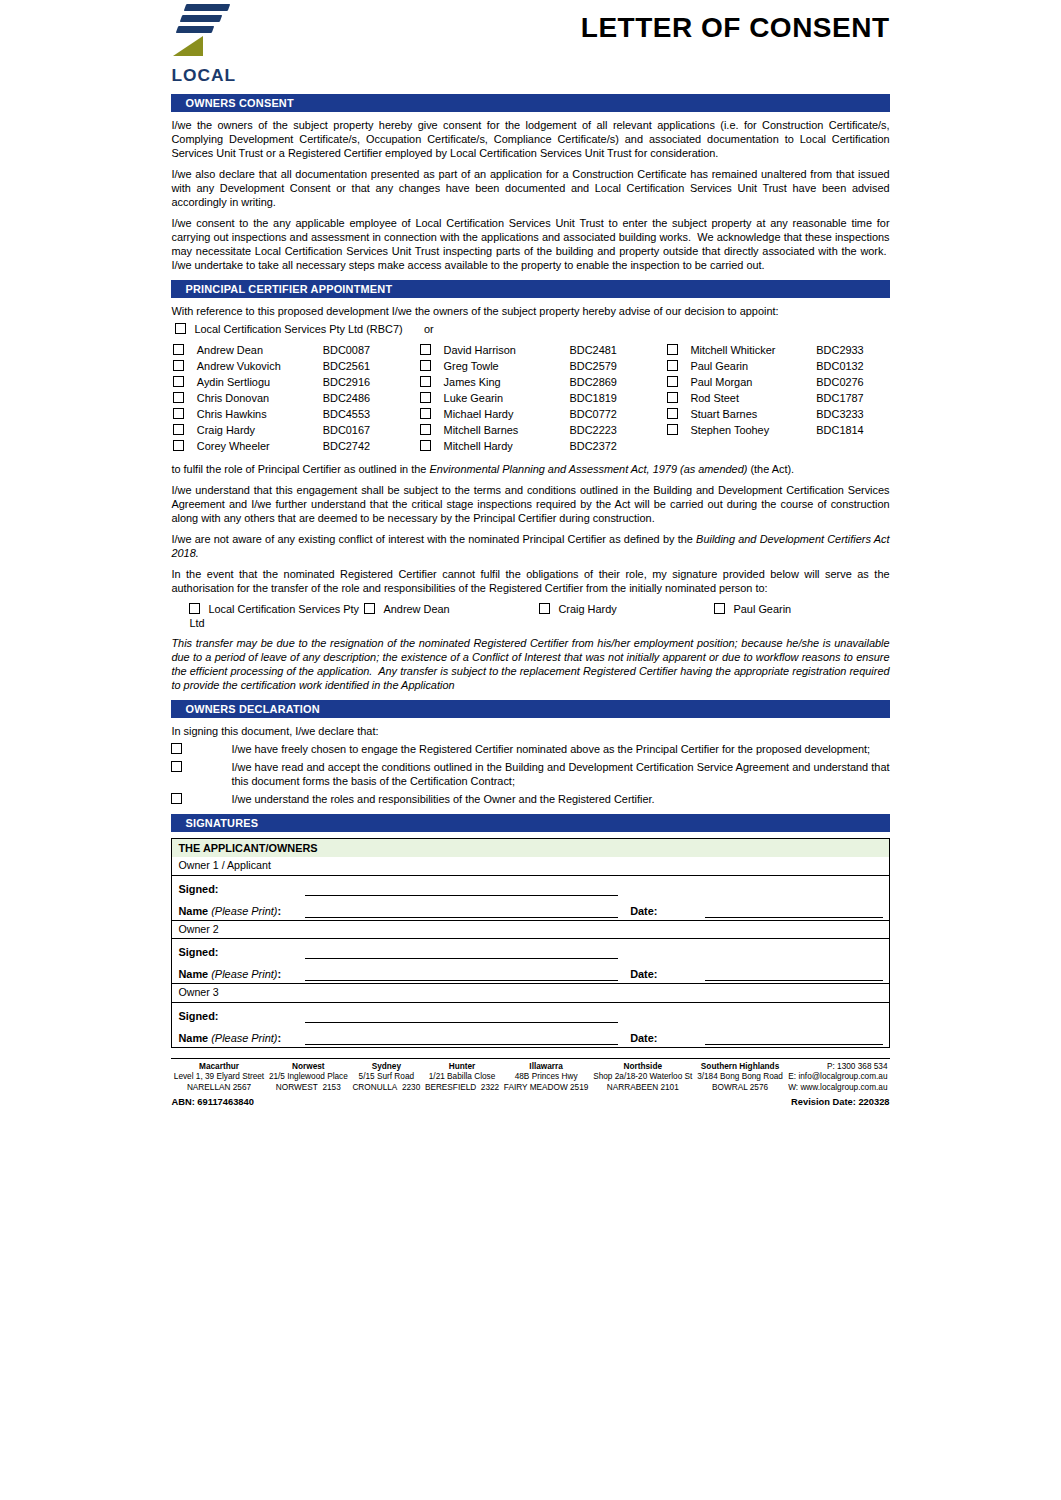LOCAL
LETTER OF CONSENT
OWNERS CONSENT
I/we the owners of the subject property hereby give consent for the lodgement of all relevant applications (i.e. for Construction Certificate/s, Complying Development Certificate/s, Occupation Certificate/s, Compliance Certificate/s) and associated documentation to Local Certification Services Unit Trust or a Registered Certifier employed by Local Certification Services Unit Trust for consideration.
I/we also declare that all documentation presented as part of an application for a Construction Certificate has remained unaltered from that issued with any Development Consent or that any changes have been documented and Local Certification Services Unit Trust have been advised accordingly in writing.
I/we consent to the any applicable employee of Local Certification Services Unit Trust to enter the subject property at any reasonable time for carrying out inspections and assessment in connection with the applications and associated building works. We acknowledge that these inspections may necessitate Local Certification Services Unit Trust inspecting parts of the building and property outside that directly associated with the work. I/we undertake to take all necessary steps make access available to the property to enable the inspection to be carried out.
PRINCIPAL CERTIFIER APPOINTMENT
With reference to this proposed development I/we the owners of the subject property hereby advise of our decision to appoint:
Local Certification Services Pty Ltd (RBC7) or
| | Andrew Dean | BDC0087 | | | David Harrison | BDC2481 | | | Mitchell Whiticker | BDC2933 |
| | Andrew Vukovich | BDC2561 | | | Greg Towle | BDC2579 | | | Paul Gearin | BDC0132 |
| | Aydin Sertliogu | BDC2916 | | | James King | BDC2869 | | | Paul Morgan | BDC0276 |
| | Chris Donovan | BDC2486 | | | Luke Gearin | BDC1819 | | | Rod Steet | BDC1787 |
| | Chris Hawkins | BDC4553 | | | Michael Hardy | BDC0772 | | | Stuart Barnes | BDC3233 |
| | Craig Hardy | BDC0167 | | | Mitchell Barnes | BDC2223 | | | Stephen Toohey | BDC1814 |
| | Corey Wheeler | BDC2742 | | | Mitchell Hardy | BDC2372 | | | | |
to fulfil the role of Principal Certifier as outlined in the Environmental Planning and Assessment Act, 1979 (as amended) (the Act).
I/we understand that this engagement shall be subject to the terms and conditions outlined in the Building and Development Certification Services Agreement and I/we further understand that the critical stage inspections required by the Act will be carried out during the course of construction along with any others that are deemed to be necessary by the Principal Certifier during construction.
I/we are not aware of any existing conflict of interest with the nominated Principal Certifier as defined by the Building and Development Certifiers Act 2018.
In the event that the nominated Registered Certifier cannot fulfil the obligations of their role, my signature provided below will serve as the authorisation for the transfer of the role and responsibilities of the Registered Certifier from the initially nominated person to:
Local Certification Services Pty Ltd
Andrew Dean
Craig Hardy
Paul Gearin
This transfer may be due to the resignation of the nominated Registered Certifier from his/her employment position; because he/she is unavailable due to a period of leave of any description; the existence of a Conflict of Interest that was not initially apparent or due to workflow reasons to ensure the efficient processing of the application. Any transfer is subject to the replacement Registered Certifier having the appropriate registration required to provide the certification work identified in the Application
OWNERS DECLARATION
In signing this document, I/we declare that:
I/we have freely chosen to engage the Registered Certifier nominated above as the Principal Certifier for the proposed development;
I/we have read and accept the conditions outlined in the Building and Development Certification Service Agreement and understand that this document forms the basis of the Certification Contract;
I/we understand the roles and responsibilities of the Owner and the Registered Certifier.
SIGNATURES
THE APPLICANT/OWNERS
Owner 1 / Applicant
| Signed: | | | |
| Name (Please Print) : | | Date: | |
Owner 2
| Signed: | | | |
| Name (Please Print) : | | Date: | |
Owner 3
| Signed: | | | |
| Name (Please Print) : | | Date: | |
| Macarthur Level 1, 39 Elyard Street NARELLAN 2567 | Norwest 21/5 Inglewood Place NORWEST 2153 | Sydney 5/15 Surf Road CRONULLA 2230 | Hunter 1/21 Babilla Close BERESFIELD 2322 | Illawarra 48B Princes Hwy FAIRY MEADOW 2519 | Northside Shop 2a/18-20 Waterloo St NARRABEEN 2101 | Southern Highlands 3/184 Bong Bong Road BOWRAL 2576 | P: 1300 368 534 E: info@localgroup.com.au W: www.localgroup.com.au |
ABN: 69117463840
Revision Date: 220328